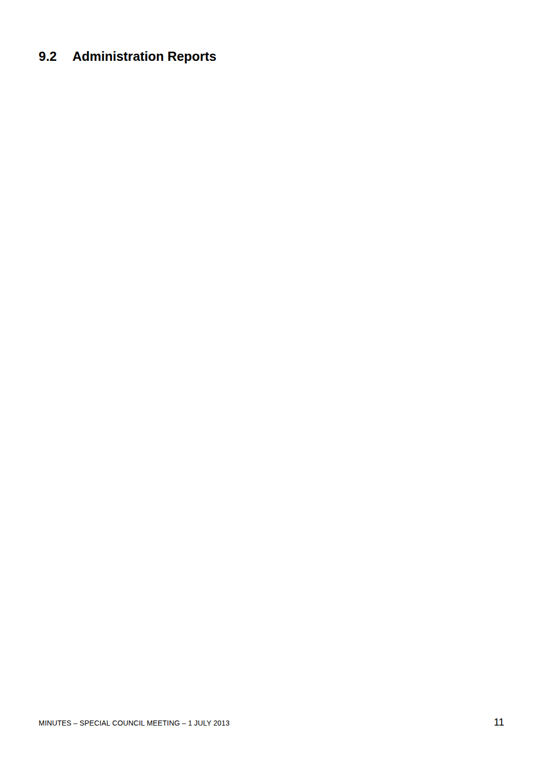9.2 Administration Reports
MINUTES – SPECIAL COUNCIL MEETING – 1 JULY 2013 11